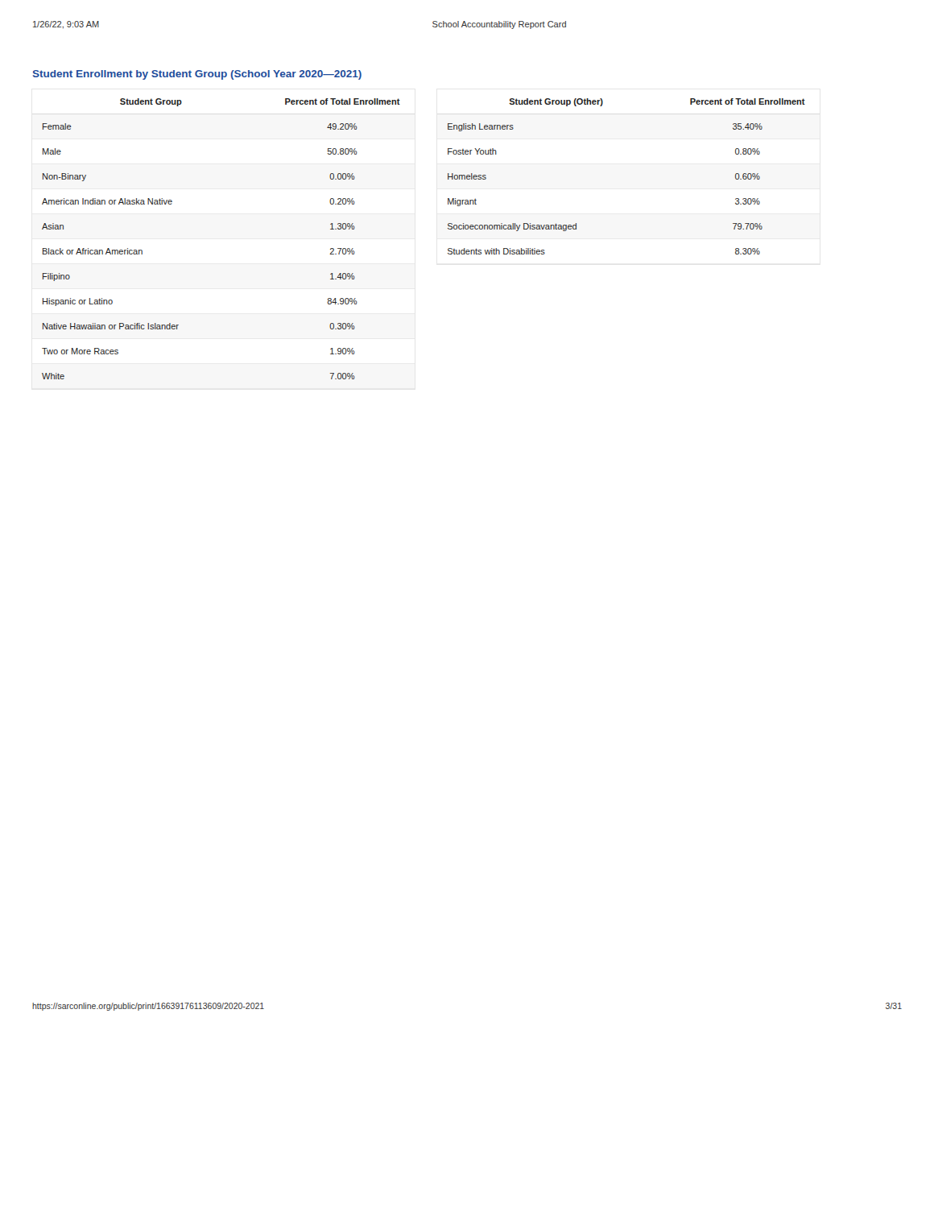1/26/22, 9:03 AM
School Accountability Report Card
Student Enrollment by Student Group (School Year 2020—2021)
| Student Group | Percent of Total Enrollment |
| --- | --- |
| Female | 49.20% |
| Male | 50.80% |
| Non-Binary | 0.00% |
| American Indian or Alaska Native | 0.20% |
| Asian | 1.30% |
| Black or African American | 2.70% |
| Filipino | 1.40% |
| Hispanic or Latino | 84.90% |
| Native Hawaiian or Pacific Islander | 0.30% |
| Two or More Races | 1.90% |
| White | 7.00% |
| Student Group (Other) | Percent of Total Enrollment |
| --- | --- |
| English Learners | 35.40% |
| Foster Youth | 0.80% |
| Homeless | 0.60% |
| Migrant | 3.30% |
| Socioeconomically Disavantaged | 79.70% |
| Students with Disabilities | 8.30% |
https://sarconline.org/public/print/16639176113609/2020-2021
3/31